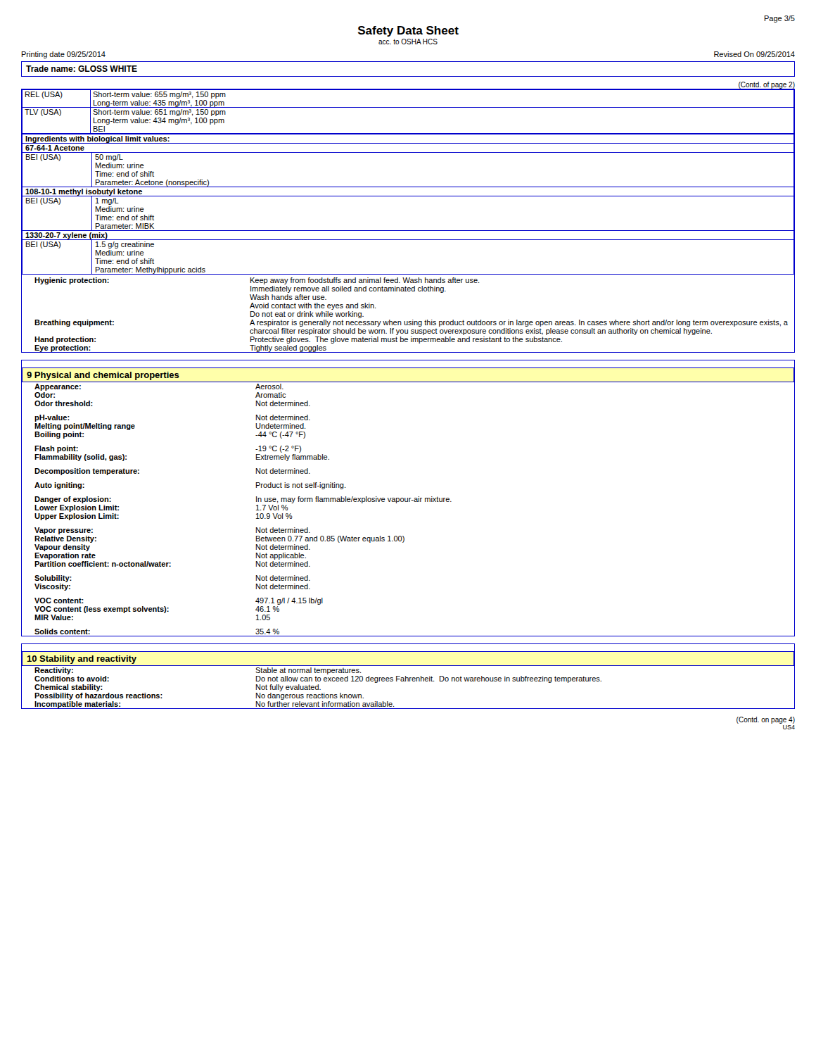Page 3/5
Safety Data Sheet
acc. to OSHA HCS
Printing date 09/25/2014 Revised On 09/25/2014
Trade name: GLOSS WHITE
(Contd. of page 2)
| REL (USA) | Short-term value: 655 mg/m³, 150 ppm Long-term value: 435 mg/m³, 100 ppm |
| TLV (USA) | Short-term value: 651 mg/m³, 150 ppm Long-term value: 434 mg/m³, 100 ppm BEI |
| Ingredients with biological limit values: |
| 67-64-1 Acetone |
| BEI (USA) | 50 mg/L Medium: urine Time: end of shift Parameter: Acetone (nonspecific) |
| 108-10-1 methyl isobutyl ketone |
| BEI (USA) | 1 mg/L Medium: urine Time: end of shift Parameter: MIBK |
| 1330-20-7 xylene (mix) |
| BEI (USA) | 1.5 g/g creatinine Medium: urine Time: end of shift Parameter: Methylhippuric acids |
| Hygienic protection: | Keep away from foodstuffs and animal feed. Wash hands after use. Immediately remove all soiled and contaminated clothing. Wash hands after use. Avoid contact with the eyes and skin. Do not eat or drink while working. |
| Breathing equipment: | A respirator is generally not necessary when using this product outdoors or in large open areas. In cases where short and/or long term overexposure exists, a charcoal filter respirator should be worn. If you suspect overexposure conditions exist, please consult an authority on chemical hygeine. |
| Hand protection: | Protective gloves. The glove material must be impermeable and resistant to the substance. |
| Eye protection: | Tightly sealed goggles |
9 Physical and chemical properties
| Appearance: | Aerosol. |
| Odor: | Aromatic |
| Odor threshold: | Not determined. |
| pH-value: | Not determined. |
| Melting point/Melting range | Undetermined. |
| Boiling point: | -44 °C (-47 °F) |
| Flash point: | -19 °C (-2 °F) |
| Flammability (solid, gas): | Extremely flammable. |
| Decomposition temperature: | Not determined. |
| Auto igniting: | Product is not self-igniting. |
| Danger of explosion: | In use, may form flammable/explosive vapour-air mixture. |
| Lower Explosion Limit: | 1.7 Vol % |
| Upper Explosion Limit: | 10.9 Vol % |
| Vapor pressure: | Not determined. |
| Relative Density: | Between 0.77 and 0.85 (Water equals 1.00) |
| Vapour density | Not determined. |
| Evaporation rate | Not applicable. |
| Partition coefficient: n-octonal/water: | Not determined. |
| Solubility: | Not determined. |
| Viscosity: | Not determined. |
| VOC content: | 497.1 g/l / 4.15 lb/gl |
| VOC content (less exempt solvents): | 46.1 % |
| MIR Value: | 1.05 |
| Solids content: | 35.4 % |
10 Stability and reactivity
| Reactivity: | Stable at normal temperatures. |
| Conditions to avoid: | Do not allow can to exceed 120 degrees Fahrenheit. Do not warehouse in subfreezing temperatures. |
| Chemical stability: | Not fully evaluated. |
| Possibility of hazardous reactions: | No dangerous reactions known. |
| Incompatible materials: | No further relevant information available. |
(Contd. on page 4)
US4